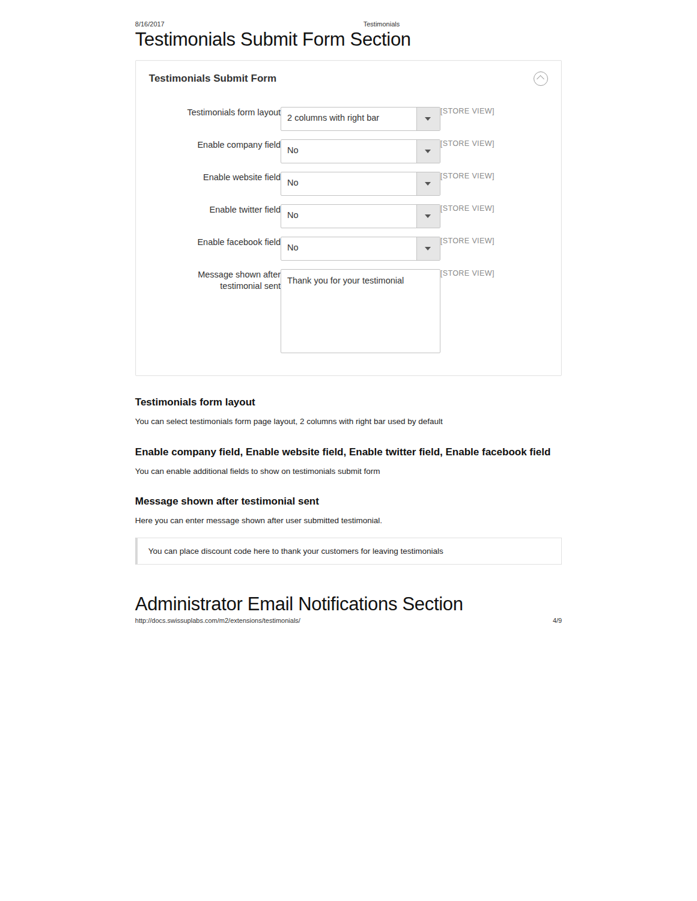8/16/2017 Testimonials
Testimonials Submit Form Section
Testimonials Submit Form
| Testimonials form layout | 2 columns with right bar | [STORE VIEW] |
| Enable company field | No | [STORE VIEW] |
| Enable website field | No | [STORE VIEW] |
| Enable twitter field | No | [STORE VIEW] |
| Enable facebook field | No | [STORE VIEW] |
| Message shown after testimonial sent | Thank you for your testimonial | [STORE VIEW] |
Testimonials form layout
You can select testimonials form page layout, 2 columns with right bar used by default
Enable company field, Enable website field, Enable twitter field, Enable facebook field
You can enable additional fields to show on testimonials submit form
Message shown after testimonial sent
Here you can enter message shown after user submitted testimonial.
You can place discount code here to thank your customers for leaving testimonials
Administrator Email Notifications Section
http://docs.swissuplabs.com/m2/extensions/testimonials/ 4/9